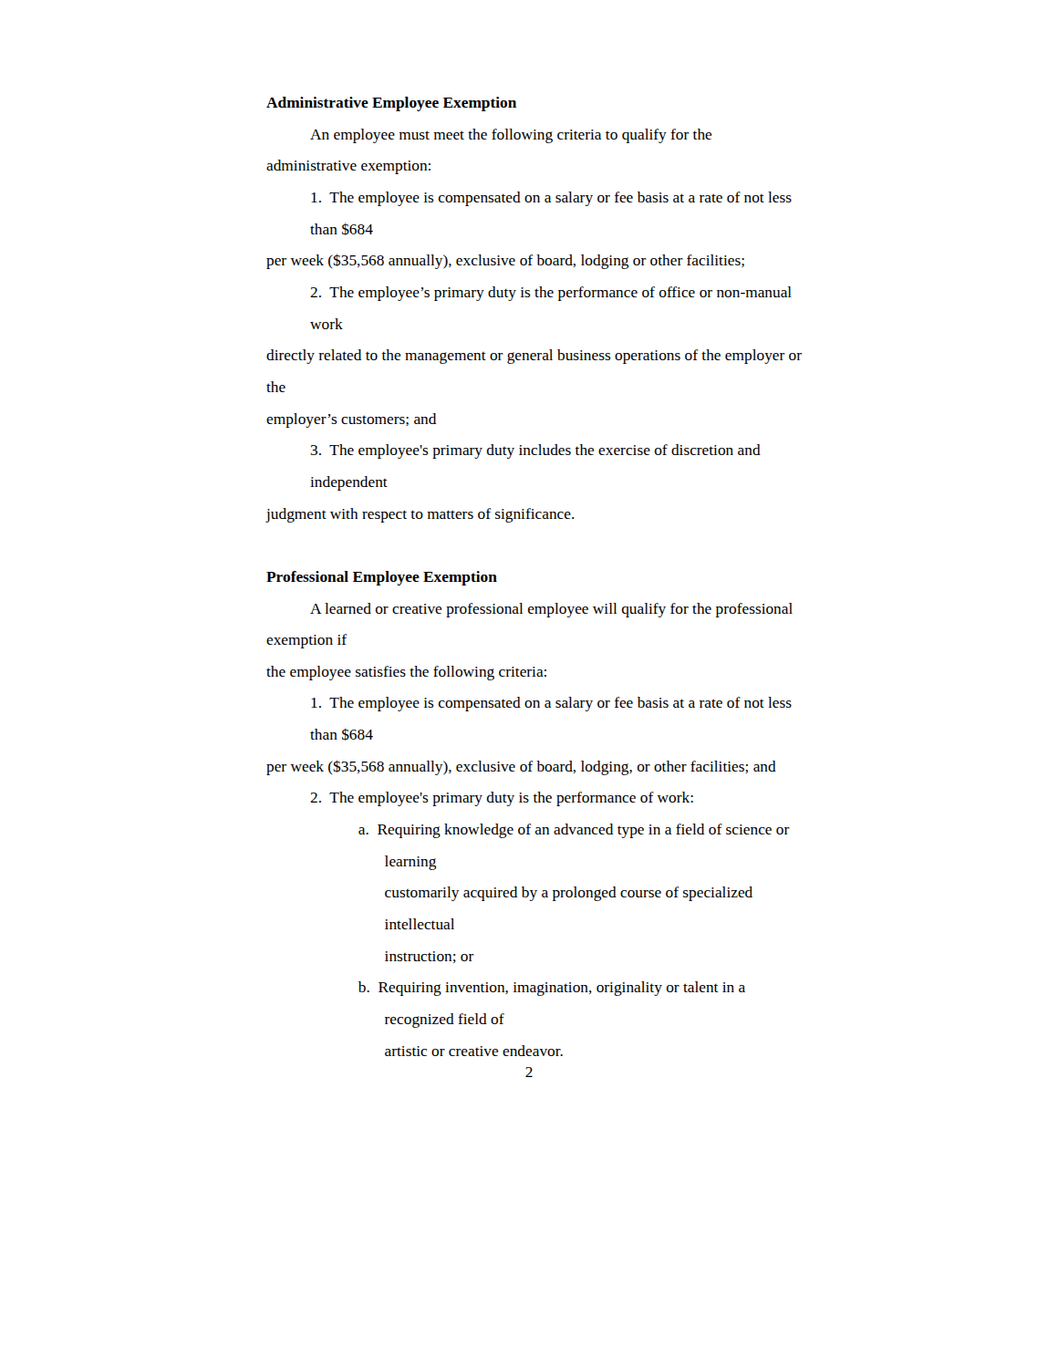Administrative Employee Exemption
An employee must meet the following criteria to qualify for the administrative exemption:
1. The employee is compensated on a salary or fee basis at a rate of not less than $684
per week ($35,568 annually), exclusive of board, lodging or other facilities;
2. The employee’s primary duty is the performance of office or non-manual work
directly related to the management or general business operations of the employer or the
employer’s customers; and
3. The employee's primary duty includes the exercise of discretion and independent
judgment with respect to matters of significance.
Professional Employee Exemption
A learned or creative professional employee will qualify for the professional exemption if
the employee satisfies the following criteria:
1. The employee is compensated on a salary or fee basis at a rate of not less than $684
per week ($35,568 annually), exclusive of board, lodging, or other facilities; and
2. The employee's primary duty is the performance of work:
a. Requiring knowledge of an advanced type in a field of science or learning
customarily acquired by a prolonged course of specialized intellectual
instruction; or
b. Requiring invention, imagination, originality or talent in a recognized field of
artistic or creative endeavor.
2